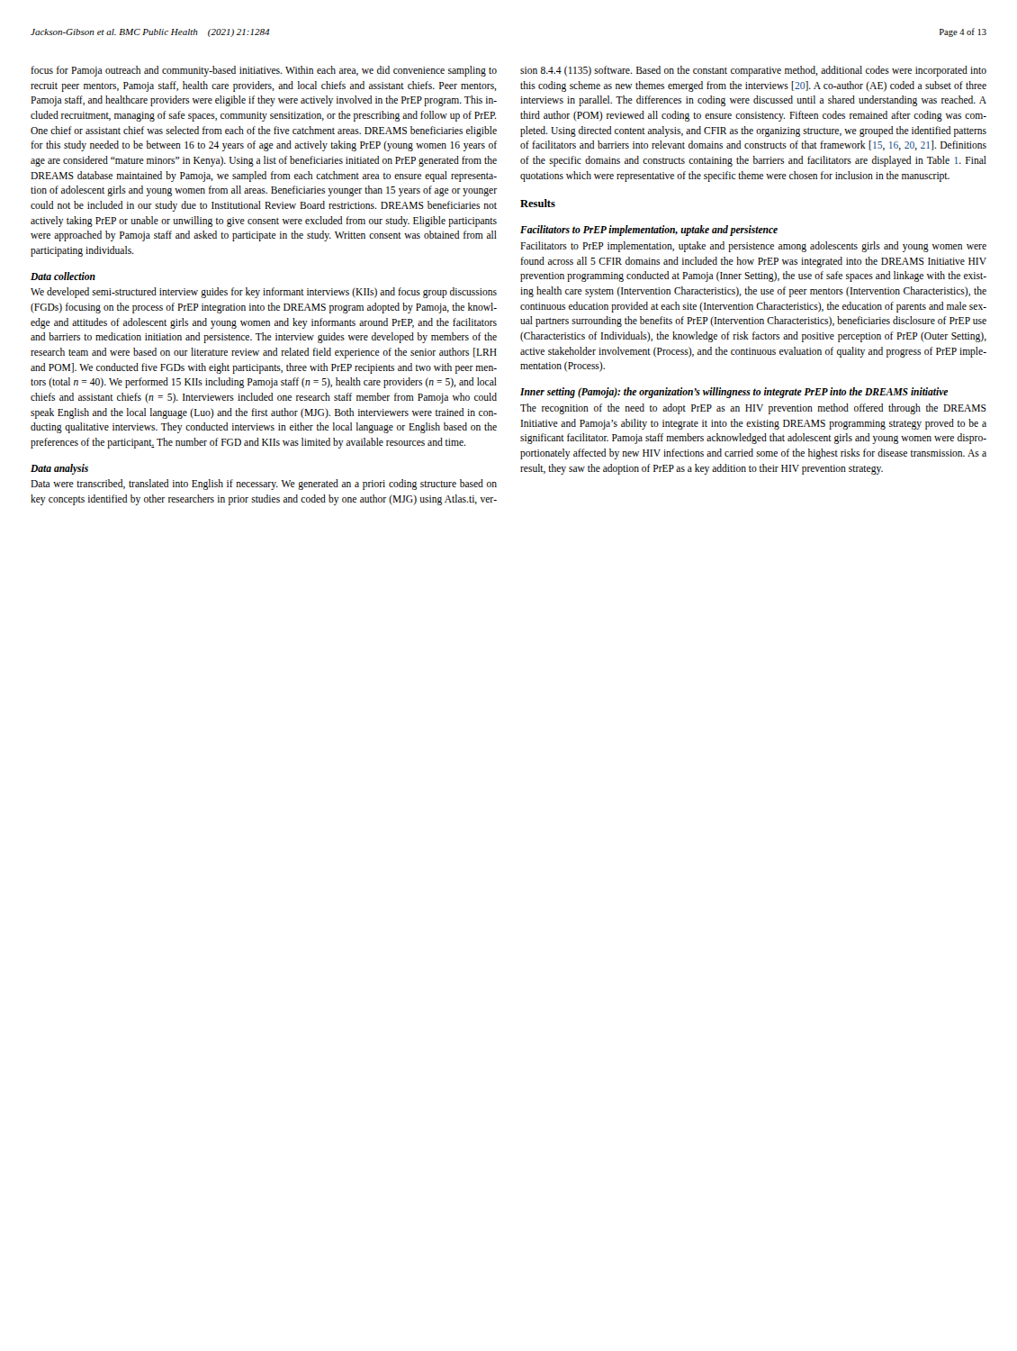Jackson-Gibson et al. BMC Public Health (2021) 21:1284
Page 4 of 13
focus for Pamoja outreach and community-based initiatives. Within each area, we did convenience sampling to recruit peer mentors, Pamoja staff, health care providers, and local chiefs and assistant chiefs. Peer mentors, Pamoja staff, and healthcare providers were eligible if they were actively involved in the PrEP program. This included recruitment, managing of safe spaces, community sensitization, or the prescribing and follow up of PrEP. One chief or assistant chief was selected from each of the five catchment areas. DREAMS beneficiaries eligible for this study needed to be between 16 to 24 years of age and actively taking PrEP (young women 16 years of age are considered “mature minors” in Kenya). Using a list of beneficiaries initiated on PrEP generated from the DREAMS database maintained by Pamoja, we sampled from each catchment area to ensure equal representation of adolescent girls and young women from all areas. Beneficiaries younger than 15 years of age or younger could not be included in our study due to Institutional Review Board restrictions. DREAMS beneficiaries not actively taking PrEP or unable or unwilling to give consent were excluded from our study. Eligible participants were approached by Pamoja staff and asked to participate in the study. Written consent was obtained from all participating individuals.
Data collection
We developed semi-structured interview guides for key informant interviews (KIIs) and focus group discussions (FGDs) focusing on the process of PrEP integration into the DREAMS program adopted by Pamoja, the knowledge and attitudes of adolescent girls and young women and key informants around PrEP, and the facilitators and barriers to medication initiation and persistence. The interview guides were developed by members of the research team and were based on our literature review and related field experience of the senior authors [LRH and POM]. We conducted five FGDs with eight participants, three with PrEP recipients and two with peer mentors (total n = 40). We performed 15 KIIs including Pamoja staff (n = 5), health care providers (n = 5), and local chiefs and assistant chiefs (n = 5). Interviewers included one research staff member from Pamoja who could speak English and the local language (Luo) and the first author (MJG). Both interviewers were trained in conducting qualitative interviews. They conducted interviews in either the local language or English based on the preferences of the participant. The number of FGD and KIIs was limited by available resources and time.
Data analysis
Data were transcribed, translated into English if necessary. We generated an a priori coding structure based on key concepts identified by other researchers in prior studies and coded by one author (MJG) using Atlas.ti, version 8.4.4 (1135) software. Based on the constant comparative method, additional codes were incorporated into this coding scheme as new themes emerged from the interviews [20]. A co-author (AE) coded a subset of three interviews in parallel. The differences in coding were discussed until a shared understanding was reached. A third author (POM) reviewed all coding to ensure consistency. Fifteen codes remained after coding was completed. Using directed content analysis, and CFIR as the organizing structure, we grouped the identified patterns of facilitators and barriers into relevant domains and constructs of that framework [15, 16, 20, 21]. Definitions of the specific domains and constructs containing the barriers and facilitators are displayed in Table 1. Final quotations which were representative of the specific theme were chosen for inclusion in the manuscript.
Results
Facilitators to PrEP implementation, uptake and persistence
Facilitators to PrEP implementation, uptake and persistence among adolescents girls and young women were found across all 5 CFIR domains and included the how PrEP was integrated into the DREAMS Initiative HIV prevention programming conducted at Pamoja (Inner Setting), the use of safe spaces and linkage with the existing health care system (Intervention Characteristics), the use of peer mentors (Intervention Characteristics), the continuous education provided at each site (Intervention Characteristics), the education of parents and male sexual partners surrounding the benefits of PrEP (Intervention Characteristics), beneficiaries disclosure of PrEP use (Characteristics of Individuals), the knowledge of risk factors and positive perception of PrEP (Outer Setting), active stakeholder involvement (Process), and the continuous evaluation of quality and progress of PrEP implementation (Process).
Inner setting (Pamoja): the organization’s willingness to integrate PrEP into the DREAMS initiative
The recognition of the need to adopt PrEP as an HIV prevention method offered through the DREAMS Initiative and Pamoja’s ability to integrate it into the existing DREAMS programming strategy proved to be a significant facilitator. Pamoja staff members acknowledged that adolescent girls and young women were disproportionately affected by new HIV infections and carried some of the highest risks for disease transmission. As a result, they saw the adoption of PrEP as a key addition to their HIV prevention strategy.